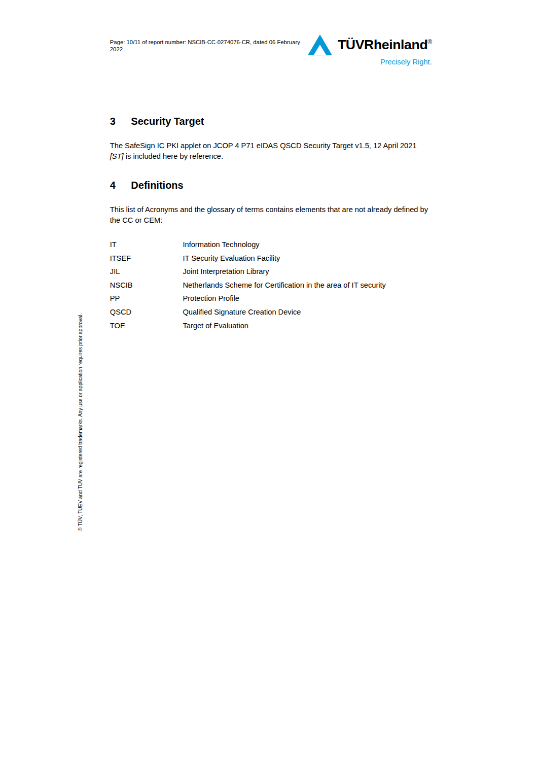Page: 10/11 of report number: NSCIB-CC-0274076-CR, dated 06 February 2022
TÜVRheinland®
Precisely Right.
3 Security Target
The SafeSign IC PKI applet on JCOP 4 P71 eIDAS QSCD Security Target v1.5, 12 April 2021 [ST] is included here by reference.
4 Definitions
This list of Acronyms and the glossary of terms contains elements that are not already defined by the CC or CEM:
| IT | Information Technology |
| ITSEF | IT Security Evaluation Facility |
| JIL | Joint Interpretation Library |
| NSCIB | Netherlands Scheme for Certification in the area of IT security |
| PP | Protection Profile |
| QSCD | Qualified Signature Creation Device |
| TOE | Target of Evaluation |
® TÜV, TUEV and TUV are registered trademarks. Any use or application requires prior approval.